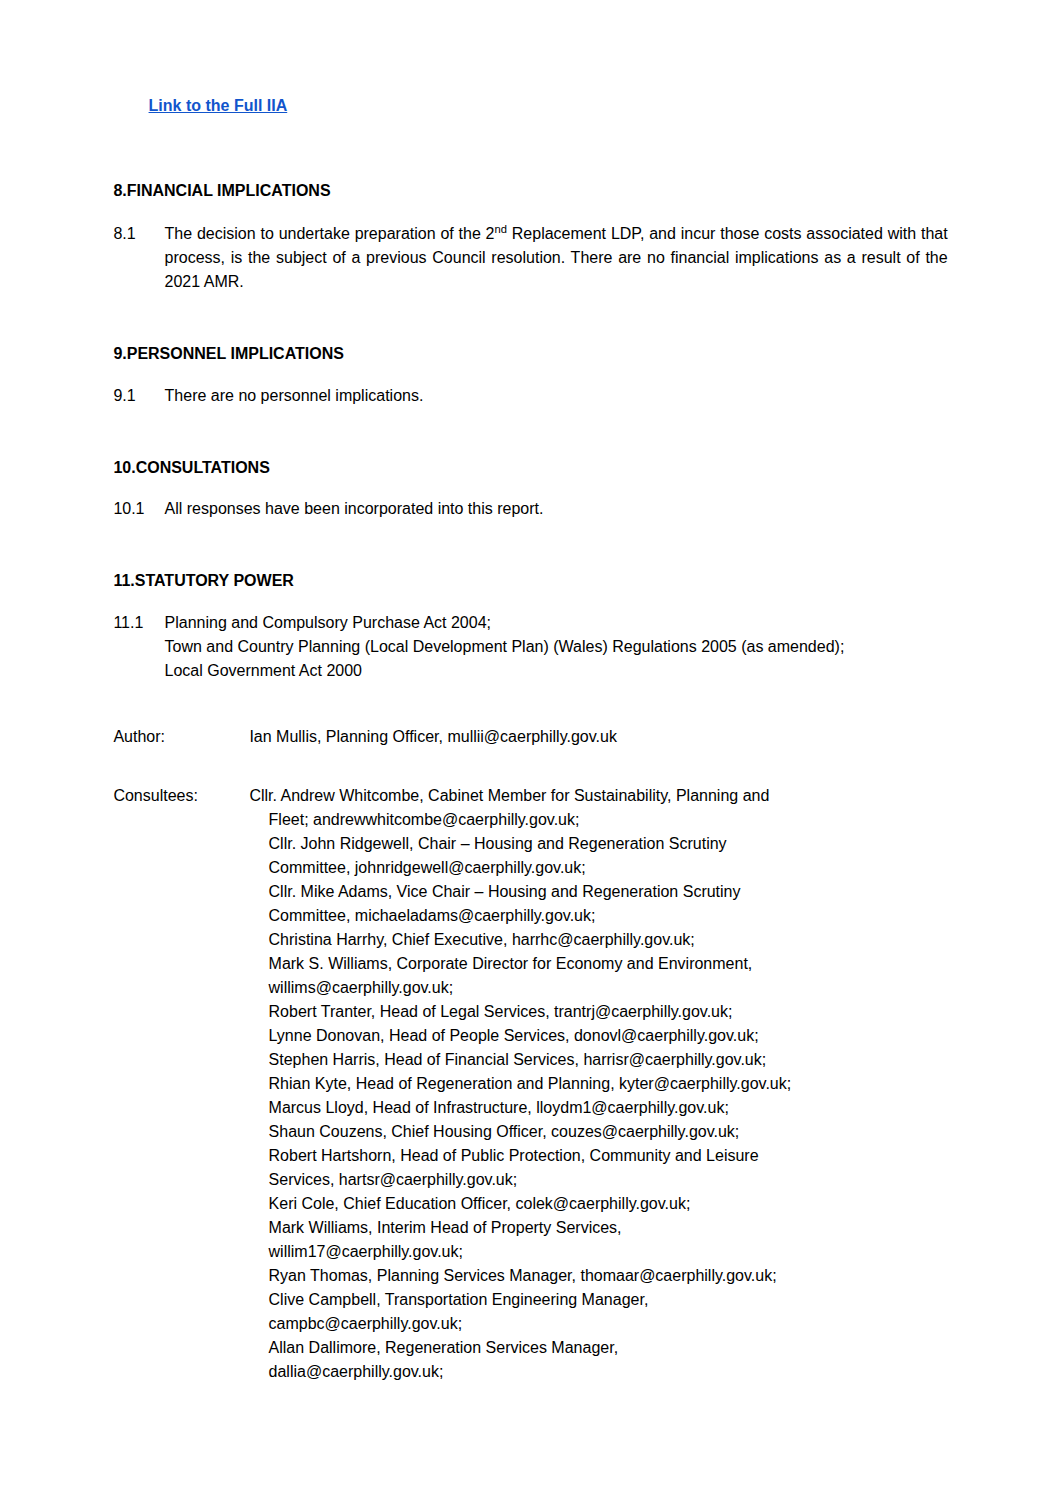Link to the Full IIA
8. FINANCIAL IMPLICATIONS
8.1 The decision to undertake preparation of the 2nd Replacement LDP, and incur those costs associated with that process, is the subject of a previous Council resolution. There are no financial implications as a result of the 2021 AMR.
9. PERSONNEL IMPLICATIONS
9.1 There are no personnel implications.
10. CONSULTATIONS
10.1 All responses have been incorporated into this report.
11. STATUTORY POWER
11.1
Planning and Compulsory Purchase Act 2004;
Town and Country Planning (Local Development Plan) (Wales) Regulations 2005 (as amended);
Local Government Act 2000
Author: Ian Mullis, Planning Officer, mullii@caerphilly.gov.uk
Consultees:
Cllr. Andrew Whitcombe, Cabinet Member for Sustainability, Planning and
Fleet; andrewwhitcombe@caerphilly.gov.uk;
Cllr. John Ridgewell, Chair – Housing and Regeneration Scrutiny
Committee, johnridgewell@caerphilly.gov.uk;
Cllr. Mike Adams, Vice Chair – Housing and Regeneration Scrutiny
Committee, michaeladams@caerphilly.gov.uk;
Christina Harrhy, Chief Executive, harrhc@caerphilly.gov.uk;
Mark S. Williams, Corporate Director for Economy and Environment,
willims@caerphilly.gov.uk;
Robert Tranter, Head of Legal Services, trantrj@caerphilly.gov.uk;
Lynne Donovan, Head of People Services, donovl@caerphilly.gov.uk;
Stephen Harris, Head of Financial Services, harrisr@caerphilly.gov.uk;
Rhian Kyte, Head of Regeneration and Planning, kyter@caerphilly.gov.uk;
Marcus Lloyd, Head of Infrastructure, lloydm1@caerphilly.gov.uk;
Shaun Couzens, Chief Housing Officer, couzes@caerphilly.gov.uk;
Robert Hartshorn, Head of Public Protection, Community and Leisure
Services, hartsr@caerphilly.gov.uk;
Keri Cole, Chief Education Officer, colek@caerphilly.gov.uk;
Mark Williams, Interim Head of Property Services,
willim17@caerphilly.gov.uk;
Ryan Thomas, Planning Services Manager, thomaar@caerphilly.gov.uk;
Clive Campbell, Transportation Engineering Manager,
campbc@caerphilly.gov.uk;
Allan Dallimore, Regeneration Services Manager,
dallia@caerphilly.gov.uk;